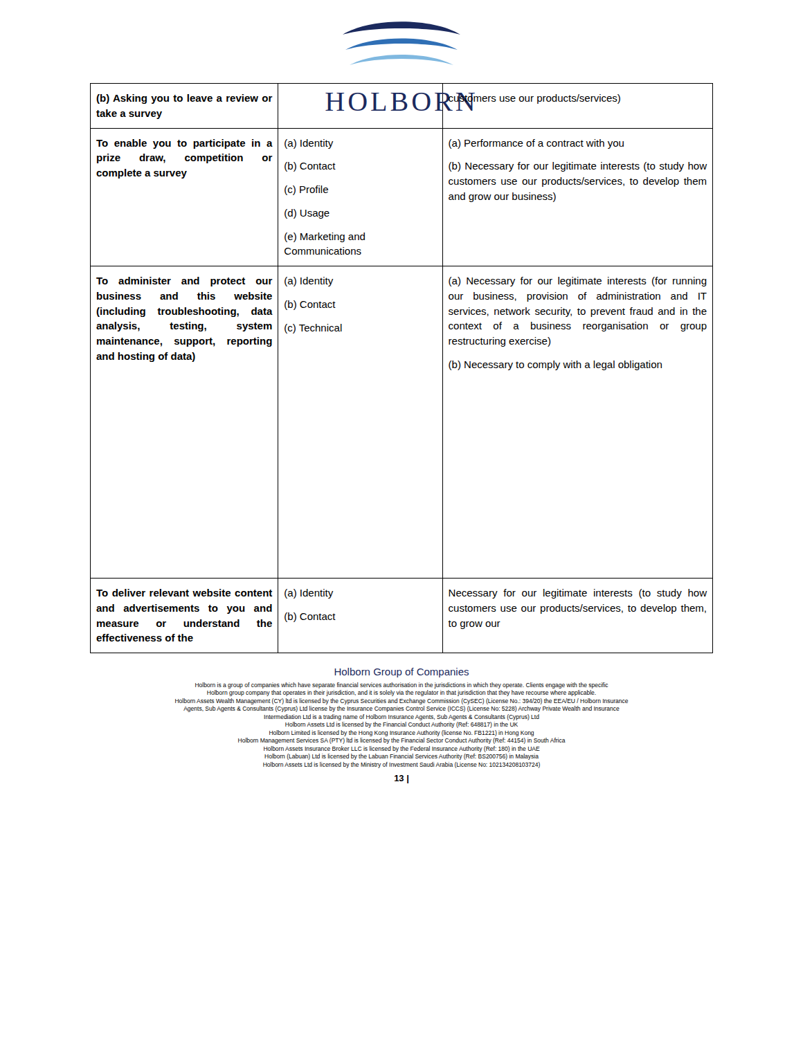HOLBORN
| (b) Asking you to leave a review or take a survey | | customers use our products/services) |
| To enable you to participate in a prize draw, competition or complete a survey | (a) Identity (b) Contact (c) Profile (d) Usage (e) Marketing and Communications | (a) Performance of a contract with you (b) Necessary for our legitimate interests (to study how customers use our products/services, to develop them and grow our business) |
| To administer and protect our business and this website (including troubleshooting, data analysis, testing, system maintenance, support, reporting and hosting of data) | (a) Identity (b) Contact (c) Technical | (a) Necessary for our legitimate interests (for running our business, provision of administration and IT services, network security, to prevent fraud and in the context of a business reorganisation or group restructuring exercise) (b) Necessary to comply with a legal obligation |
| To deliver relevant website content and advertisements to you and measure or understand the effectiveness of the | (a) Identity (b) Contact | Necessary for our legitimate interests (to study how customers use our products/services, to develop them, to grow our |
Holborn Group of Companies
Holborn is a group of companies which have separate financial services authorisation in the jurisdictions in which they operate. Clients engage with the specific
Holborn group company that operates in their jurisdiction, and it is solely via the regulator in that jurisdiction that they have recourse where applicable.
Holborn Assets Wealth Management (CY) ltd is licensed by the Cyprus Securities and Exchange Commission (CySEC) (License No.: 394/20) the EEA/EU / Holborn Insurance
Agents, Sub Agents & Consultants (Cyprus) Ltd license by the Insurance Companies Control Service (ICCS) (License No: 5228) Archway Private Wealth and Insurance
Intermediation Ltd is a trading name of Holborn Insurance Agents, Sub Agents & Consultants (Cyprus) Ltd
Holborn Assets Ltd is licensed by the Financial Conduct Authority (Ref: 648817) in the UK
Holborn Limited is licensed by the Hong Kong Insurance Authority (license No. FB1221) in Hong Kong
Holborn Management Services SA (PTY) ltd is licensed by the Financial Sector Conduct Authority (Ref: 44154) in South Africa
Holborn Assets Insurance Broker LLC is licensed by the Federal Insurance Authority (Ref: 180) in the UAE
Holborn (Labuan) Ltd is licensed by the Labuan Financial Services Authority (Ref: BS200756) in Malaysia
Holborn Assets Ltd is licensed by the Ministry of Investment Saudi Arabia (License No: 102134208103724)
13 |